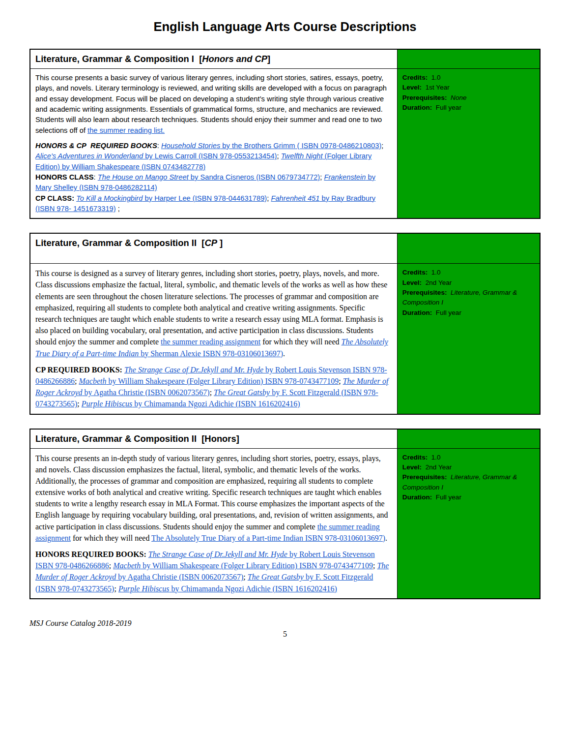English Language Arts Course Descriptions
| Literature, Grammar & Composition I [ Honors and CP ] | |
| This course presents a basic survey of various literary genres, including short stories, satires, essays, poetry, plays, and novels. Literary terminology is reviewed, and writing skills are developed with a focus on paragraph and essay development. Focus will be placed on developing a student’s writing style through various creative and academic writing assignments. Essentials of grammatical forms, structure, and mechanics are reviewed. Students will also learn about research techniques. Students should enjoy their summer and read one to two selections off of the summer reading list. HONORS & CP REQUIRED BOOKS : Household Stories by the Brothers Grimm ( ISBN 0978-0486210803) ; Alice's Adventures in Wonderland by Lewis Carroll (ISBN 978-0553213454) ; Twelfth Night (Folger Library Edition) by William Shakespeare (ISBN 0743482778) HONORS CLASS : The House on Mango Street by Sandra Cisneros (ISBN 0679734772) ; Frankenstein by Mary Shelley (ISBN 978-0486282114) CP CLASS: To Kill a Mockingbird by Harper Lee (ISBN 978-044631789) ; Fahrenheit 451 by Ray Bradbury (ISBN 978- 1451673319) ; | Credits: 1.0 Level: 1st Year Prerequisites: None Duration: Full year |
| Literature, Grammar & Composition II [ CP ] | |
| This course is designed as a survey of literary genres, including short stories, poetry, plays, novels, and more. Class discussions emphasize the factual, literal, symbolic, and thematic levels of the works as well as how these elements are seen throughout the chosen literature selections. The processes of grammar and composition are emphasized, requiring all students to complete both analytical and creative writing assignments. Specific research techniques are taught which enable students to write a research essay using MLA format. Emphasis is also placed on building vocabulary, oral presentation, and active participation in class discussions. Students should enjoy the summer and complete the summer reading assignment for which they will need The Absolutely True Diary of a Part-time Indian by Sherman Alexie ISBN 978-03106013697) . CP REQUIRED BOOKS: The Strange Case of Dr.Jekyll and Mr. Hyde by Robert Louis Stevenson ISBN 978-0486266886 ; Macbeth by William Shakespeare (Folger Library Edition) ISBN 978-0743477109 ; The Murder of Roger Ackroyd by Agatha Christie (ISBN 0062073567) ; The Great Gatsby by F. Scott Fitzgerald (ISBN 978-0743273565) ; Purple Hibiscus by Chimamanda Ngozi Adichie (ISBN 1616202416) | Credits: 1.0 Level: 2nd Year Prerequisites: Literature, Grammar & Composition I Duration: Full year |
| Literature, Grammar & Composition II [Honors] | |
| This course presents an in-depth study of various literary genres, including short stories, poetry, essays, plays, and novels. Class discussion emphasizes the factual, literal, symbolic, and thematic levels of the works. Additionally, the processes of grammar and composition are emphasized, requiring all students to complete extensive works of both analytical and creative writing. Specific research techniques are taught which enables students to write a lengthy research essay in MLA Format. This course emphasizes the important aspects of the English language by requiring vocabulary building, oral presentations, and, revision of written assignments, and active participation in class discussions. Students should enjoy the summer and complete the summer reading assignment for which they will need The Absolutely True Diary of a Part-time Indian ISBN 978-03106013697) . HONORS REQUIRED BOOKS: The Strange Case of Dr.Jekyll and Mr. Hyde by Robert Louis Stevenson ISBN 978-0486266886 ; Macbeth by William Shakespeare (Folger Library Edition) ISBN 978-0743477109 ; The Murder of Roger Ackroyd by Agatha Christie (ISBN 0062073567) ; The Great Gatsby by F. Scott Fitzgerald (ISBN 978-0743273565) ; Purple Hibiscus by Chimamanda Ngozi Adichie (ISBN 1616202416) | Credits: 1.0 Level: 2nd Year Prerequisites: Literature, Grammar & Composition I Duration: Full year |
MSJ Course Catalog 2018-2019
5